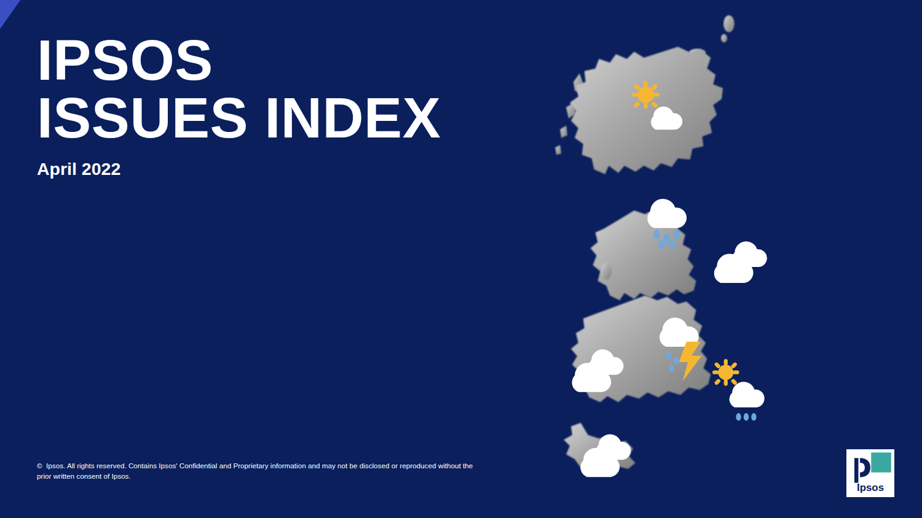IpsosIssues Index
April 2022
© Ipsos. All rights reserved. Contains Ipsos' Confidential and Proprietary information and may not be disclosed or reproduced without the prior written consent of Ipsos.
Ipsos